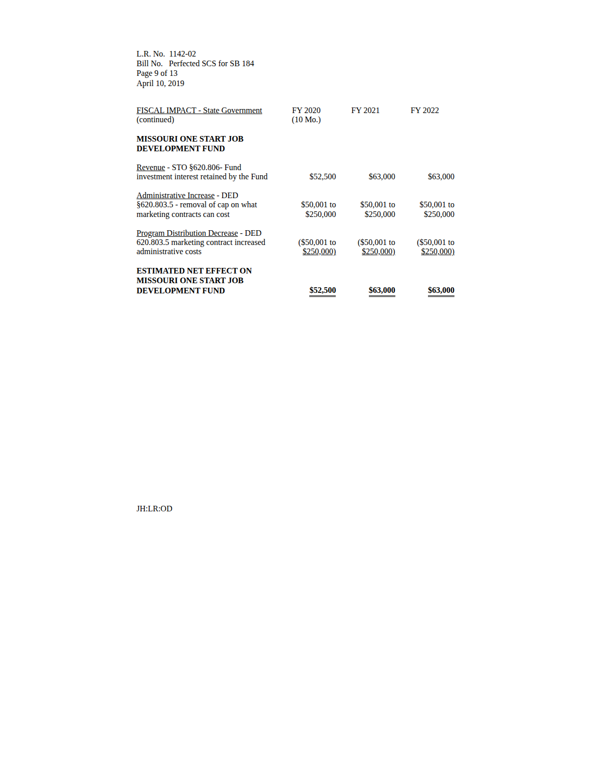L.R. No. 1142-02
Bill No. Perfected SCS for SB 184
Page 9 of 13
April 10, 2019
| FISCAL IMPACT - State Government | FY 2020 | FY 2021 | FY 2022 |
| (continued) | (10 Mo.) | | |
| MISSOURI ONE START JOB | | | |
| DEVELOPMENT FUND | | | |
| Revenue - STO §620.806- Fund | | | |
| investment interest retained by the Fund | $52,500 | $63,000 | $63,000 |
| Administrative Increase - DED | | | |
| §620.803.5 - removal of cap on what | $50,001 to | $50,001 to | $50,001 to |
| marketing contracts can cost | $250,000 | $250,000 | $250,000 |
| Program Distribution Decrease - DED | | | |
| 620.803.5 marketing contract increased | ($50,001 to | ($50,001 to | ($50,001 to |
| administrative costs | $250,000) | $250,000) | $250,000) |
| ESTIMATED NET EFFECT ON | | | |
| MISSOURI ONE START JOB | | | |
| DEVELOPMENT FUND | $52,500 | $63,000 | $63,000 |
JH:LR:OD